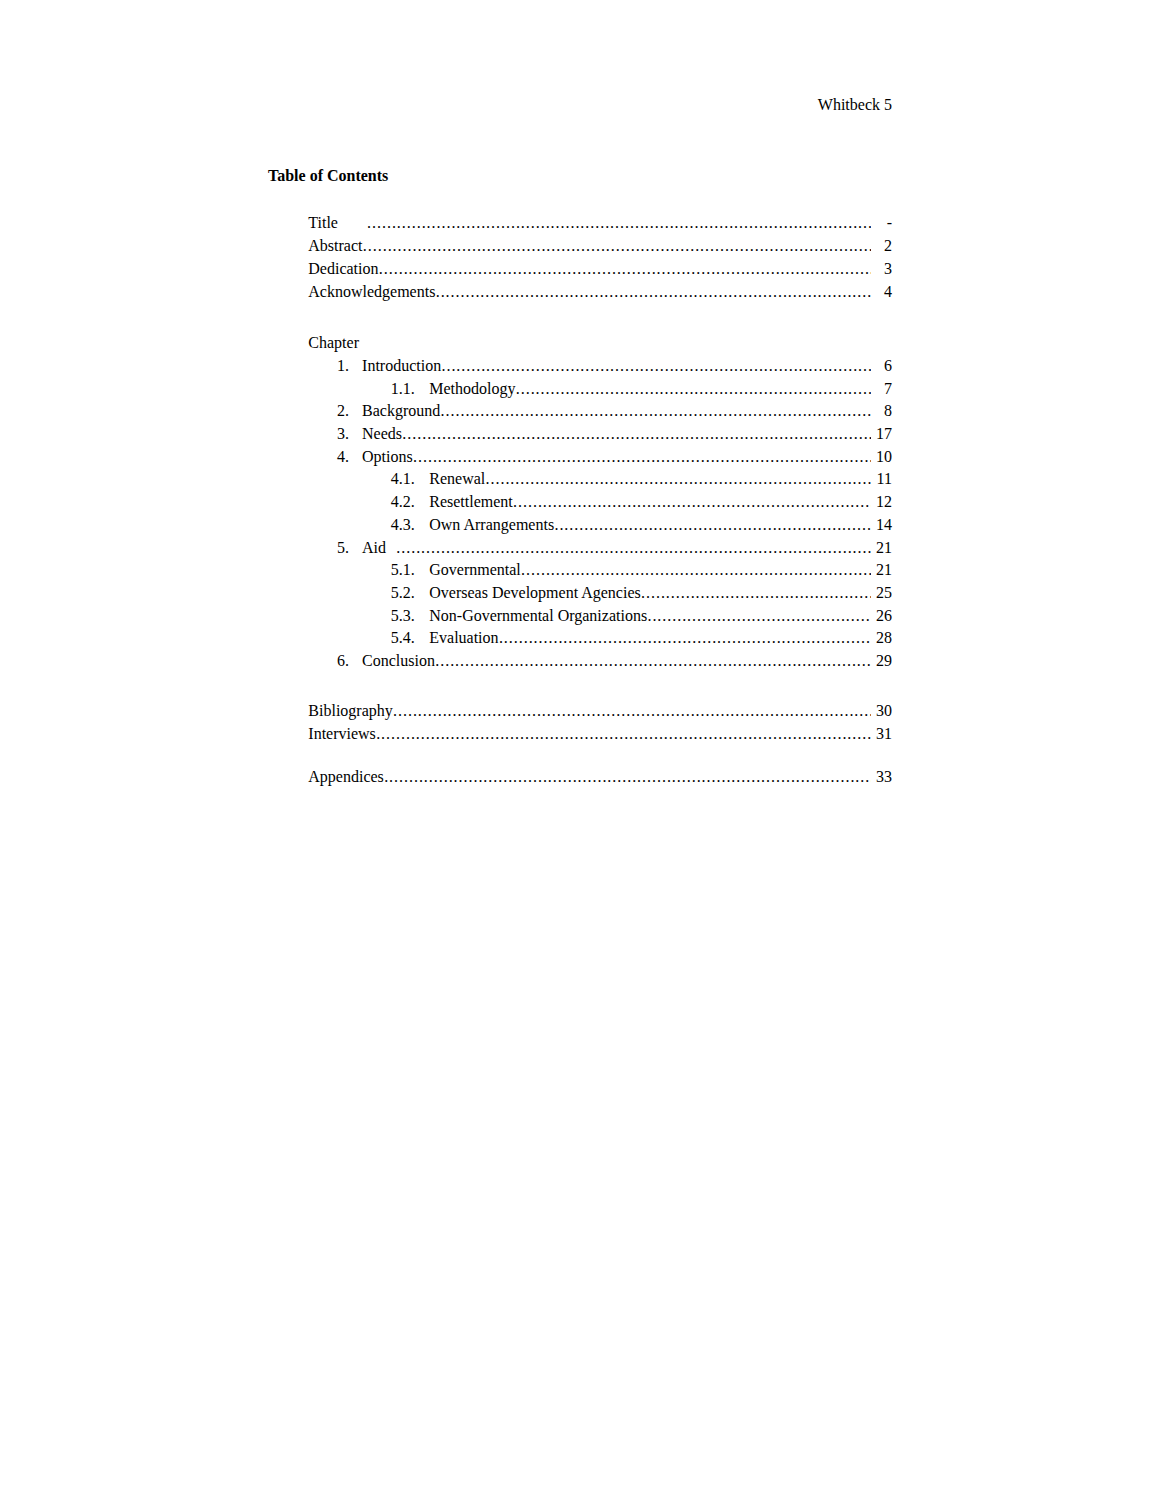Whitbeck 5
Table of Contents
Title ............................................................................................................ -
Abstract ................................................................................................................. 2
Dedication ............................................................................................................. 3
Acknowledgements ................................................................................................. 4
Chapter
1. Introduction ................................................................................................. 6
1.1. Methodology ....................................................................................... 7
2. Background ................................................................................................ 8
3. Needs ....................................................................................................... 17
4. Options .................................................................................................... 10
4.1. Renewal ............................................................................................ 11
4.2. Resettlement ..................................................................................... 12
4.3. Own Arrangements ......................................................................... 14
5. Aid ......................................................................................................... 21
5.1. Governmental .................................................................................... 21
5.2. Overseas Development Agencies ...................................................... 25
5.3. Non-Governmental Organizations ................................................... 26
5.4. Evaluation ....................................................................................... 28
6. Conclusion ............................................................................................. 29
Bibliography ......................................................................................................... 30
Interviews ............................................................................................................. 31
Appendices ........................................................................................................... 33